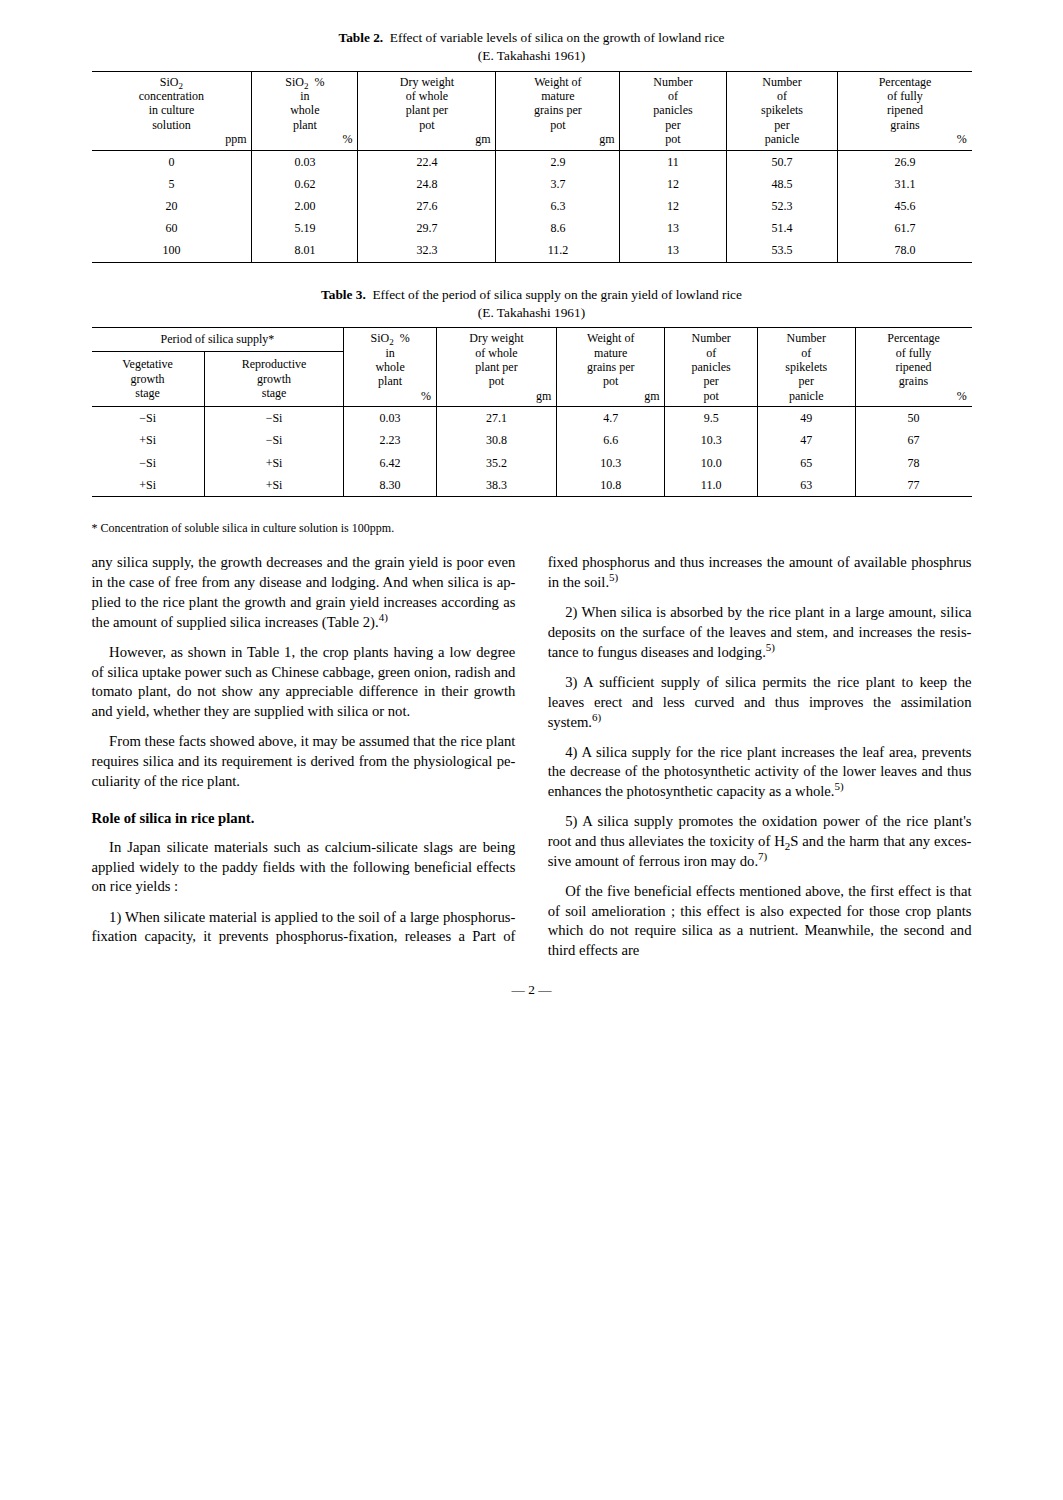Table 2. Effect of variable levels of silica on the growth of lowland rice (E. Takahashi 1961)
| SiO 2 concentration in culture solution ppm | SiO 2 % in whole plant % | Dry weight of whole plant per pot gm | Weight of mature grains per pot gm | Number of panicles per pot | Number of spikelets per panicle | Percentage of fully ripened grains % |
| --- | --- | --- | --- | --- | --- | --- |
| 0 | 0.03 | 22.4 | 2.9 | 11 | 50.7 | 26.9 |
| 5 | 0.62 | 24.8 | 3.7 | 12 | 48.5 | 31.1 |
| 20 | 2.00 | 27.6 | 6.3 | 12 | 52.3 | 45.6 |
| 60 | 5.19 | 29.7 | 8.6 | 13 | 51.4 | 61.7 |
| 100 | 8.01 | 32.3 | 11.2 | 13 | 53.5 | 78.0 |
Table 3. Effect of the period of silica supply on the grain yield of lowland rice (E. Takahashi 1961)
| Period of silica supply* | SiO 2 % in whole plant % | Dry weight of whole plant per pot gm | Weight of mature grains per pot gm | Number of panicles per pot | Number of spikelets per panicle | Percentage of fully ripened grains % |
| --- | --- | --- | --- | --- | --- | --- |
| Vegetative growth stage | Reproductive growth stage |
| −Si | −Si | 0.03 | 27.1 | 4.7 | 9.5 | 49 | 50 |
| +Si | −Si | 2.23 | 30.8 | 6.6 | 10.3 | 47 | 67 |
| −Si | +Si | 6.42 | 35.2 | 10.3 | 10.0 | 65 | 78 |
| +Si | +Si | 8.30 | 38.3 | 10.8 | 11.0 | 63 | 77 |
* Concentration of soluble silica in culture solution is 100ppm.
any silica supply, the growth decreases and the grain yield is poor even in the case of free from any disease and lodging. And when silica is applied to the rice plant the growth and grain yield increases according as the amount of supplied silica increases (Table 2).4)
However, as shown in Table 1, the crop plants having a low degree of silica uptake power such as Chinese cabbage, green onion, radish and tomato plant, do not show any appreciable difference in their growth and yield, whether they are supplied with silica or not.
From these facts showed above, it may be assumed that the rice plant requires silica and its requirement is derived from the physiological peculiarity of the rice plant.
Role of silica in rice plant.
In Japan silicate materials such as calcium-silicate slags are being applied widely to the paddy fields with the following beneficial effects on rice yields :
1) When silicate material is applied to the soil of a large phosphorus-fixation capacity, it prevents phosphorus-fixation, releases a Part of fixed phosphorus and thus increases the amount of available phosphrus in the soil.5)
2) When silica is absorbed by the rice plant in a large amount, silica deposits on the surface of the leaves and stem, and increases the resistance to fungus diseases and lodging.5)
3) A sufficient supply of silica permits the rice plant to keep the leaves erect and less curved and thus improves the assimilation system.6)
4) A silica supply for the rice plant increases the leaf area, prevents the decrease of the photosynthetic activity of the lower leaves and thus enhances the photosynthetic capacity as a whole.5)
5) A silica supply promotes the oxidation power of the rice plant's root and thus alleviates the toxicity of H2S and the harm that any excessive amount of ferrous iron may do.7)
Of the five beneficial effects mentioned above, the first effect is that of soil amelioration ; this effect is also expected for those crop plants which do not require silica as a nutrient. Meanwhile, the second and third effects are
— 2 —